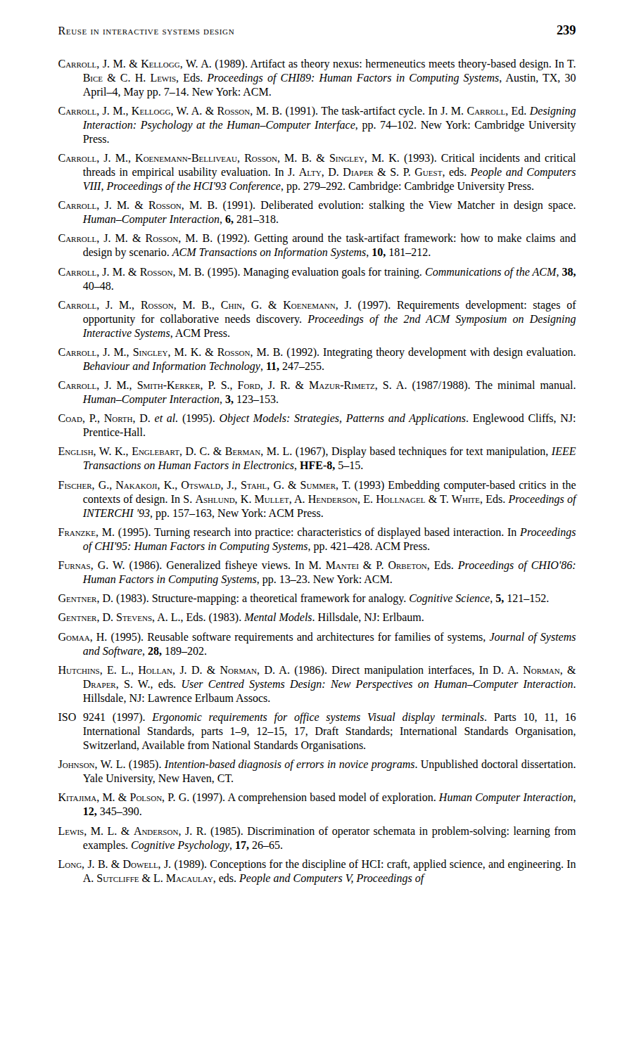Reuse in interactive systems design 239
Carroll, J. M. & Kellogg, W. A. (1989). Artifact as theory nexus: hermeneutics meets theory-based design. In T. Bice & C. H. Lewis, Eds. Proceedings of CHI89: Human Factors in Computing Systems, Austin, TX, 30 April–4, May pp. 7–14. New York: ACM.
Carroll, J. M., Kellogg, W. A. & Rosson, M. B. (1991). The task-artifact cycle. In J. M. Carroll, Ed. Designing Interaction: Psychology at the Human–Computer Interface, pp. 74–102. New York: Cambridge University Press.
Carroll, J. M., Koenemann-Belliveau, Rosson, M. B. & Singley, M. K. (1993). Critical incidents and critical threads in empirical usability evaluation. In J. Alty, D. Diaper & S. P. Guest, eds. People and Computers VIII, Proceedings of the HCI'93 Conference, pp. 279–292. Cambridge: Cambridge University Press.
Carroll, J. M. & Rosson, M. B. (1991). Deliberated evolution: stalking the View Matcher in design space. Human–Computer Interaction, 6, 281–318.
Carroll, J. M. & Rosson, M. B. (1992). Getting around the task-artifact framework: how to make claims and design by scenario. ACM Transactions on Information Systems, 10, 181–212.
Carroll, J. M. & Rosson, M. B. (1995). Managing evaluation goals for training. Communications of the ACM, 38, 40–48.
Carroll, J. M., Rosson, M. B., Chin, G. & Koenemann, J. (1997). Requirements development: stages of opportunity for collaborative needs discovery. Proceedings of the 2nd ACM Symposium on Designing Interactive Systems, ACM Press.
Carroll, J. M., Singley, M. K. & Rosson, M. B. (1992). Integrating theory development with design evaluation. Behaviour and Information Technology, 11, 247–255.
Carroll, J. M., Smith-Kerker, P. S., Ford, J. R. & Mazur-Rimetz, S. A. (1987/1988). The minimal manual. Human–Computer Interaction, 3, 123–153.
Coad, P., North, D. et al. (1995). Object Models: Strategies, Patterns and Applications. Englewood Cliffs, NJ: Prentice-Hall.
English, W. K., Englebart, D. C. & Berman, M. L. (1967), Display based techniques for text manipulation, IEEE Transactions on Human Factors in Electronics, HFE-8, 5–15.
Fischer, G., Nakakoji, K., Otswald, J., Stahl, G. & Summer, T. (1993) Embedding computer-based critics in the contexts of design. In S. Ashlund, K. Mullet, A. Henderson, E. Hollnagel & T. White, Eds. Proceedings of INTERCHI '93, pp. 157–163, New York: ACM Press.
Franzke, M. (1995). Turning research into practice: characteristics of displayed based interaction. In Proceedings of CHI'95: Human Factors in Computing Systems, pp. 421–428. ACM Press.
Furnas, G. W. (1986). Generalized fisheye views. In M. Mantei & P. Orbeton, Eds. Proceedings of CHIO'86: Human Factors in Computing Systems, pp. 13–23. New York: ACM.
Gentner, D. (1983). Structure-mapping: a theoretical framework for analogy. Cognitive Science, 5, 121–152.
Gentner, D. Stevens, A. L., Eds. (1983). Mental Models. Hillsdale, NJ: Erlbaum.
Gomaa, H. (1995). Reusable software requirements and architectures for families of systems, Journal of Systems and Software, 28, 189–202.
Hutchins, E. L., Hollan, J. D. & Norman, D. A. (1986). Direct manipulation interfaces, In D. A. Norman, & Draper, S. W., eds. User Centred Systems Design: New Perspectives on Human–Computer Interaction. Hillsdale, NJ: Lawrence Erlbaum Assocs.
ISO 9241 (1997). Ergonomic requirements for office systems Visual display terminals. Parts 10, 11, 16 International Standards, parts 1–9, 12–15, 17, Draft Standards; International Standards Organisation, Switzerland, Available from National Standards Organisations.
Johnson, W. L. (1985). Intention-based diagnosis of errors in novice programs. Unpublished doctoral dissertation. Yale University, New Haven, CT.
Kitajima, M. & Polson, P. G. (1997). A comprehension based model of exploration. Human Computer Interaction, 12, 345–390.
Lewis, M. L. & Anderson, J. R. (1985). Discrimination of operator schemata in problem-solving: learning from examples. Cognitive Psychology, 17, 26–65.
Long, J. B. & Dowell, J. (1989). Conceptions for the discipline of HCI: craft, applied science, and engineering. In A. Sutcliffe & L. Macaulay, eds. People and Computers V, Proceedings of